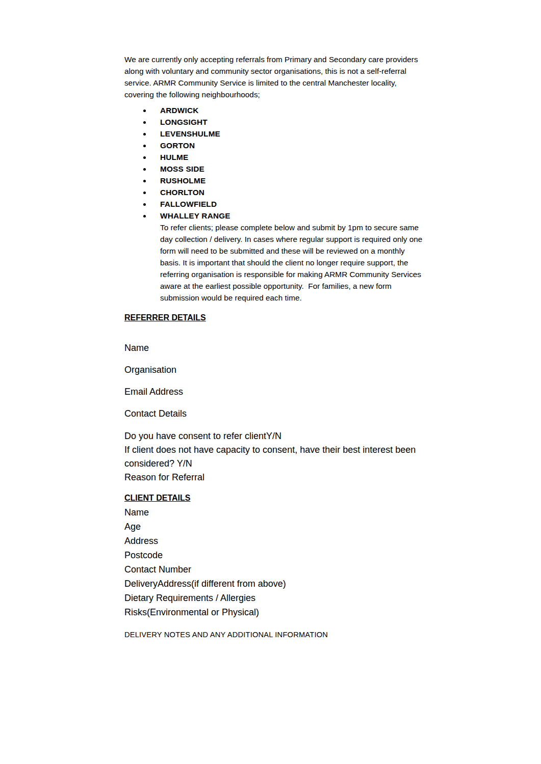We are currently only accepting referrals from Primary and Secondary care providers along with voluntary and community sector organisations, this is not a self-referral service. ARMR Community Service is limited to the central Manchester locality, covering the following neighbourhoods;
ARDWICK
LONGSIGHT
LEVENSHULME
GORTON
HULME
MOSS SIDE
RUSHOLME
CHORLTON
FALLOWFIELD
WHALLEY RANGE
To refer clients; please complete below and submit by 1pm to secure same day collection / delivery. In cases where regular support is required only one form will need to be submitted and these will be reviewed on a monthly basis. It is important that should the client no longer require support, the referring organisation is responsible for making ARMR Community Services aware at the earliest possible opportunity. For families, a new form submission would be required each time.
REFERRER DETAILS
Name
Organisation
Email Address
Contact Details
Do you have consent to refer clientY/N
If client does not have capacity to consent, have their best interest been considered? Y/N
Reason for Referral
CLIENT DETAILS
Name
Age
Address
Postcode
Contact Number
DeliveryAddress(if different from above)
Dietary Requirements / Allergies
Risks(Environmental or Physical)
DELIVERY NOTES AND ANY ADDITIONAL INFORMATION